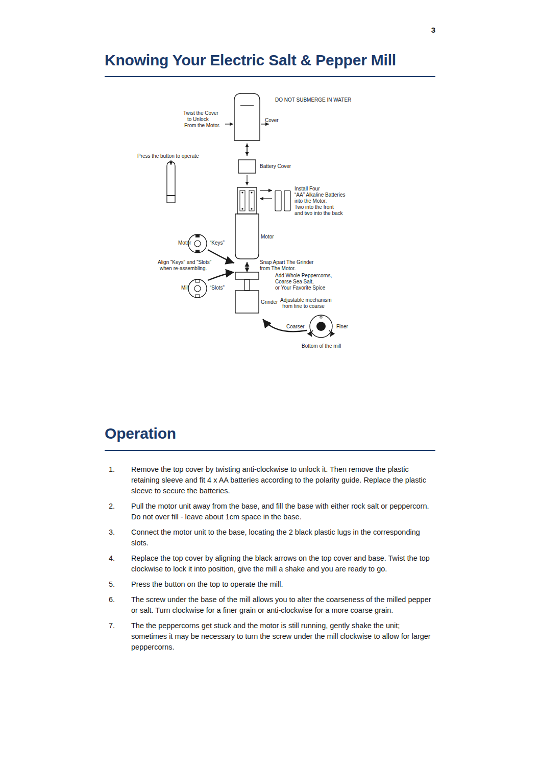3
Knowing Your Electric Salt & Pepper Mill
Cover Twist the Cover to Unlock From the Motor. DO NOT SUBMERGE IN WATER Battery Cover Press the button to operate Install Four “AA” Alkaline Batteries into the Motor. Two into the front and two into the back Motor Snap Apart The Grinder from The Motor. Motor “Keys” Align “Keys” and “Slots” when re-assembling. Mill “Slots” Grinder Add Whole Peppercorns, Coarse Sea Salt, or Your Favorite Spice Adjustable mechanism from fine to coarse Coarser Finer Bottom of the mill
Operation
Remove the top cover by twisting anti-clockwise to unlock it. Then remove the plastic retaining sleeve and fit 4 x AA batteries according to the polarity guide. Replace the plastic sleeve to secure the batteries.
Pull the motor unit away from the base, and fill the base with either rock salt or peppercorn. Do not over fill - leave about 1cm space in the base.
Connect the motor unit to the base, locating the 2 black plastic lugs in the corresponding slots.
Replace the top cover by aligning the black arrows on the top cover and base. Twist the top clockwise to lock it into position, give the mill a shake and you are ready to go.
Press the button on the top to operate the mill.
The screw under the base of the mill allows you to alter the coarseness of the milled pepper or salt. Turn clockwise for a finer grain or anti-clockwise for a more coarse grain.
The the peppercorns get stuck and the motor is still running, gently shake the unit; sometimes it may be necessary to turn the screw under the mill clockwise to allow for larger peppercorns.